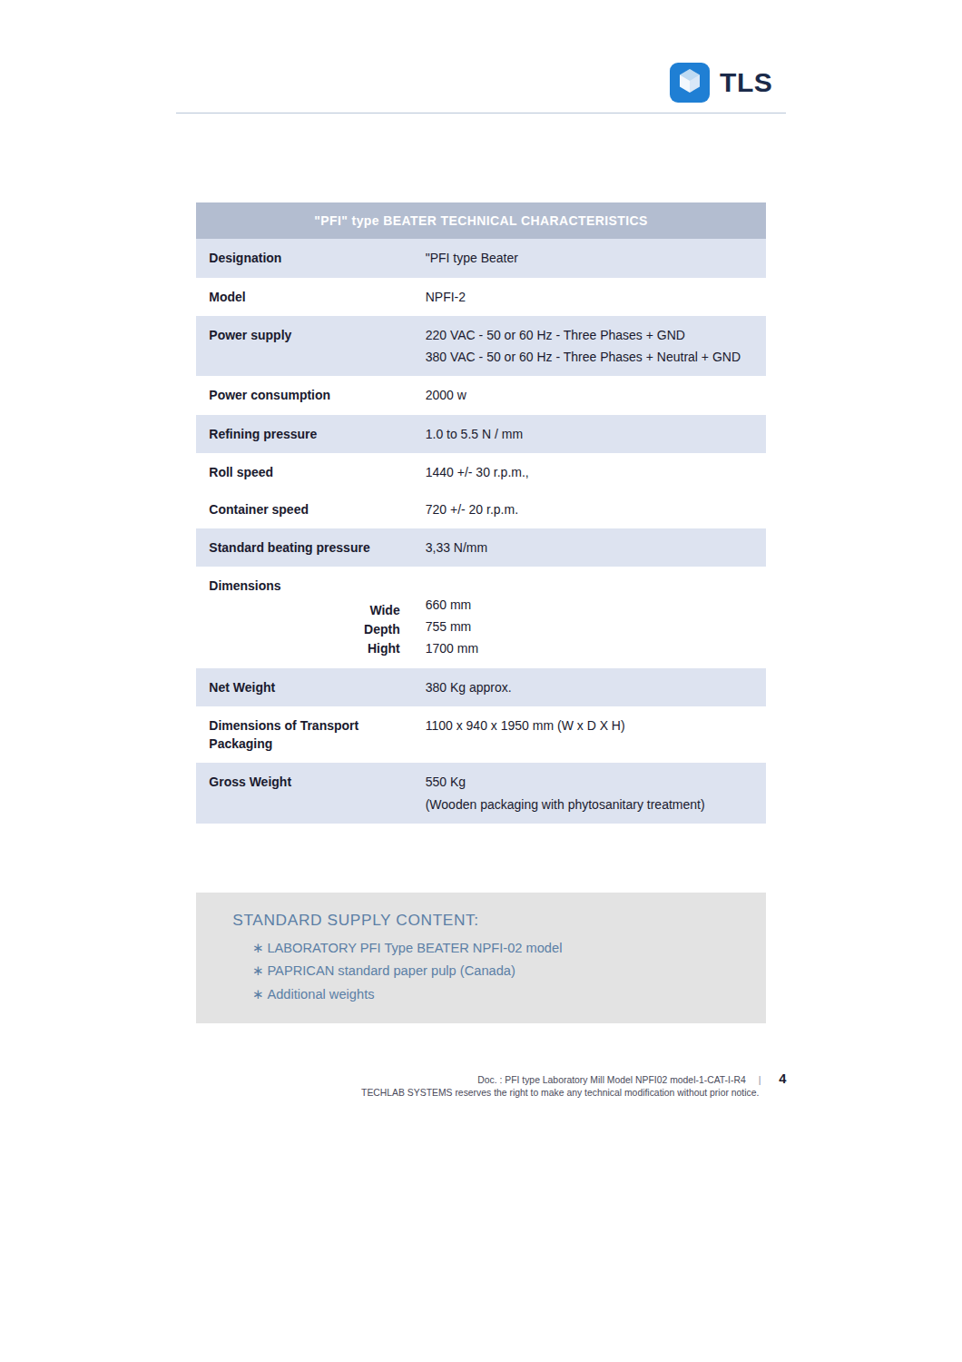TLS
"PFI" type BEATER TECHNICAL CHARACTERISTICS
| Designation | "PFI type Beater |
| Model | NPFI-2 |
| Power supply | 220 VAC - 50 or 60 Hz - Three Phases + GND 380 VAC - 50 or 60 Hz - Three Phases + Neutral + GND |
| Power consumption | 2000 w |
| Refining pressure | 1.0 to 5.5 N / mm |
| Roll speed Container speed | 1440 +/- 30 r.p.m., 720 +/- 20 r.p.m. |
| Standard beating pressure | 3,33 N/mm |
| Dimensions / Wide / / Depth / / Hight / | 660 mm 755 mm 1700 mm |
| Net Weight | 380 Kg approx. |
| Dimensions of Transport Packaging | 1100 x 940 x 1950 mm (W x D X H) |
| Gross Weight | 550 Kg (Wooden packaging with phytosanitary treatment) |
STANDARD SUPPLY CONTENT:
LABORATORY PFI Type BEATER NPFI-02 model
PAPRICAN standard paper pulp (Canada)
Additional weights
Doc. : PFI type Laboratory Mill Model NPFI02 model-1-CAT-I-R4 | 4
TECHLAB SYSTEMS reserves the right to make any technical modification without prior notice.